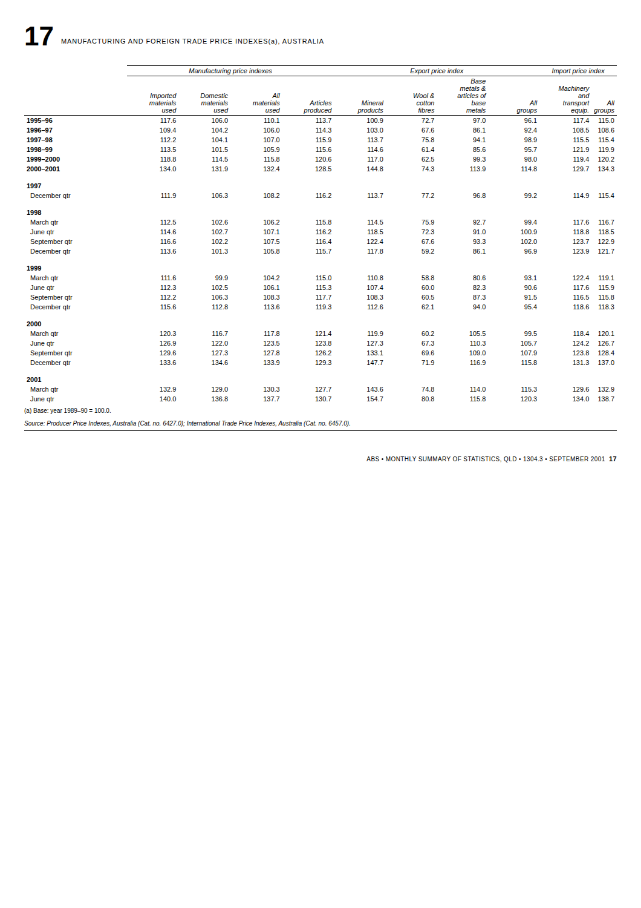17
MANUFACTURING AND FOREIGN TRADE PRICE INDEXES(a), AUSTRALIA
| | Manufacturing price indexes | Export price index | Import price index |
| --- | --- | --- | --- |
| | Imported materials used | Domestic materials used | All materials used | Articles produced | Mineral products | Wool & cotton fibres | Base metals & articles of base metals | All groups | Machinery and transport equip. | All groups |
| 1995–96 | 117.6 | 106.0 | 110.1 | 113.7 | 100.9 | 72.7 | 97.0 | 96.1 | 117.4 | 115.0 |
| 1996–97 | 109.4 | 104.2 | 106.0 | 114.3 | 103.0 | 67.6 | 86.1 | 92.4 | 108.5 | 108.6 |
| 1997–98 | 112.2 | 104.1 | 107.0 | 115.9 | 113.7 | 75.8 | 94.1 | 98.9 | 115.5 | 115.4 |
| 1998–99 | 113.5 | 101.5 | 105.9 | 115.6 | 114.6 | 61.4 | 85.6 | 95.7 | 121.9 | 119.9 |
| 1999–2000 | 118.8 | 114.5 | 115.8 | 120.6 | 117.0 | 62.5 | 99.3 | 98.0 | 119.4 | 120.2 |
| 2000–2001 | 134.0 | 131.9 | 132.4 | 128.5 | 144.8 | 74.3 | 113.9 | 114.8 | 129.7 | 134.3 |
| 1997 | |
| December qtr | 111.9 | 106.3 | 108.2 | 116.2 | 113.7 | 77.2 | 96.8 | 99.2 | 114.9 | 115.4 |
| 1998 | |
| March qtr | 112.5 | 102.6 | 106.2 | 115.8 | 114.5 | 75.9 | 92.7 | 99.4 | 117.6 | 116.7 |
| June qtr | 114.6 | 102.7 | 107.1 | 116.2 | 118.5 | 72.3 | 91.0 | 100.9 | 118.8 | 118.5 |
| September qtr | 116.6 | 102.2 | 107.5 | 116.4 | 122.4 | 67.6 | 93.3 | 102.0 | 123.7 | 122.9 |
| December qtr | 113.6 | 101.3 | 105.8 | 115.7 | 117.8 | 59.2 | 86.1 | 96.9 | 123.9 | 121.7 |
| 1999 | |
| March qtr | 111.6 | 99.9 | 104.2 | 115.0 | 110.8 | 58.8 | 80.6 | 93.1 | 122.4 | 119.1 |
| June qtr | 112.3 | 102.5 | 106.1 | 115.3 | 107.4 | 60.0 | 82.3 | 90.6 | 117.6 | 115.9 |
| September qtr | 112.2 | 106.3 | 108.3 | 117.7 | 108.3 | 60.5 | 87.3 | 91.5 | 116.5 | 115.8 |
| December qtr | 115.6 | 112.8 | 113.6 | 119.3 | 112.6 | 62.1 | 94.0 | 95.4 | 118.6 | 118.3 |
| 2000 | |
| March qtr | 120.3 | 116.7 | 117.8 | 121.4 | 119.9 | 60.2 | 105.5 | 99.5 | 118.4 | 120.1 |
| June qtr | 126.9 | 122.0 | 123.5 | 123.8 | 127.3 | 67.3 | 110.3 | 105.7 | 124.2 | 126.7 |
| September qtr | 129.6 | 127.3 | 127.8 | 126.2 | 133.1 | 69.6 | 109.0 | 107.9 | 123.8 | 128.4 |
| December qtr | 133.6 | 134.6 | 133.9 | 129.3 | 147.7 | 71.9 | 116.9 | 115.8 | 131.3 | 137.0 |
| 2001 | |
| March qtr | 132.9 | 129.0 | 130.3 | 127.7 | 143.6 | 74.8 | 114.0 | 115.3 | 129.6 | 132.9 |
| June qtr | 140.0 | 136.8 | 137.7 | 130.7 | 154.7 | 80.8 | 115.8 | 120.3 | 134.0 | 138.7 |
(a) Base: year 1989–90 = 100.0.
Source: Producer Price Indexes, Australia (Cat. no. 6427.0); International Trade Price Indexes, Australia (Cat. no. 6457.0).
ABS • MONTHLY SUMMARY OF STATISTICS, QLD • 1304.3 • SEPTEMBER 2001 17